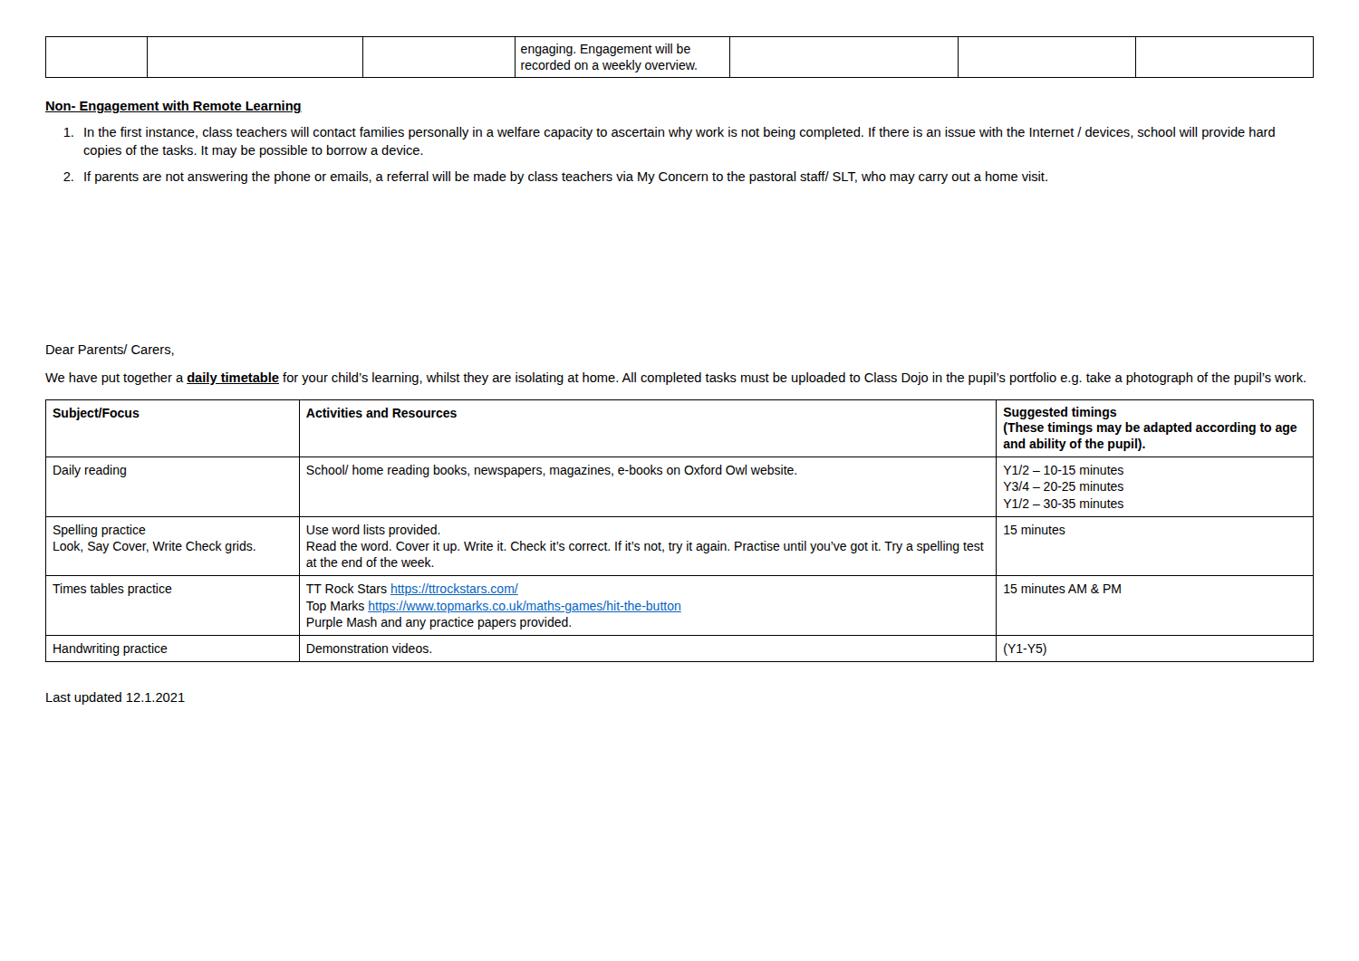| | | | engaging. Engagement will be recorded on a weekly overview. | | | |
Non- Engagement with Remote Learning
In the first instance, class teachers will contact families personally in a welfare capacity to ascertain why work is not being completed. If there is an issue with the Internet / devices, school will provide hard copies of the tasks. It may be possible to borrow a device.
If parents are not answering the phone or emails, a referral will be made by class teachers via My Concern to the pastoral staff/ SLT, who may carry out a home visit.
Dear Parents/ Carers,
We have put together a daily timetable for your child’s learning, whilst they are isolating at home. All completed tasks must be uploaded to Class Dojo in the pupil’s portfolio e.g. take a photograph of the pupil’s work.
| Subject/Focus | Activities and Resources | Suggested timings (These timings may be adapted according to age and ability of the pupil). |
| --- | --- | --- |
| Daily reading | School/ home reading books, newspapers, magazines, e-books on Oxford Owl website. | Y1/2 – 10-15 minutes Y3/4 – 20-25 minutes Y1/2 – 30-35 minutes |
| Spelling practice Look, Say Cover, Write Check grids. | Use word lists provided. Read the word. Cover it up. Write it. Check it’s correct. If it’s not, try it again. Practise until you’ve got it. Try a spelling test at the end of the week. | 15 minutes |
| Times tables practice | TT Rock Stars https://ttrockstars.com/ Top Marks https://www.topmarks.co.uk/maths-games/hit-the-button Purple Mash and any practice papers provided. | 15 minutes AM & PM |
| Handwriting practice | Demonstration videos. | (Y1-Y5) |
Last updated 12.1.2021